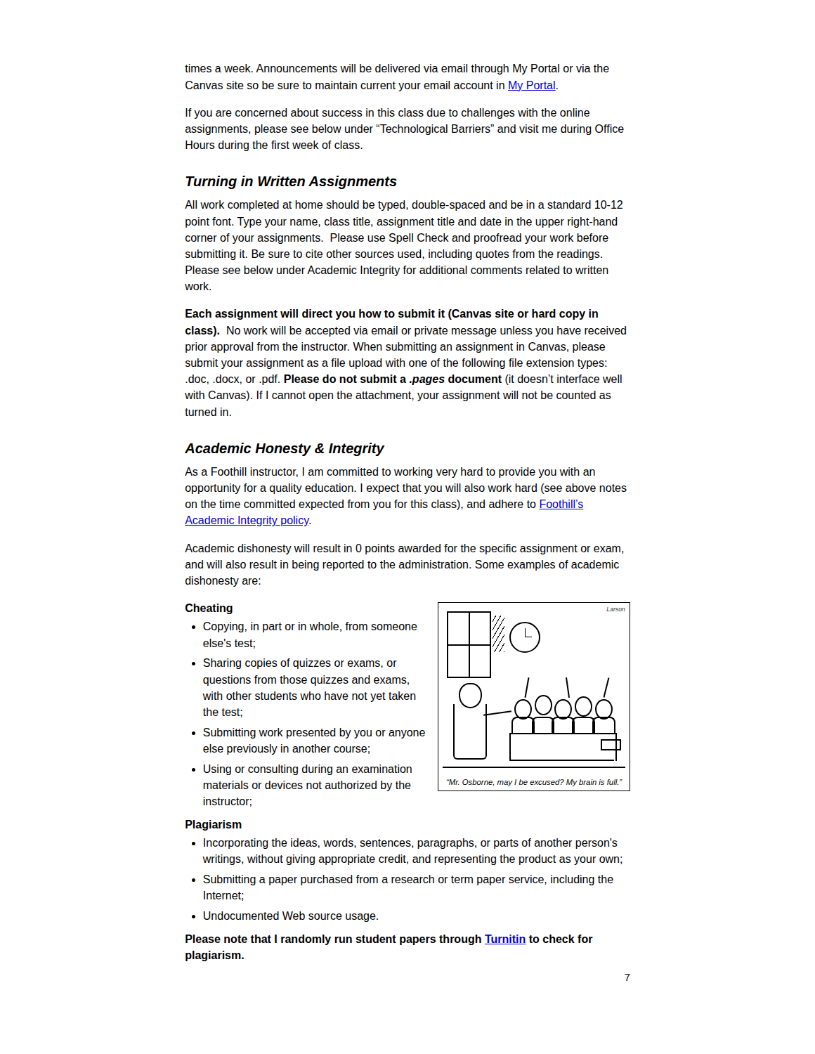times a week. Announcements will be delivered via email through My Portal or via the Canvas site so be sure to maintain current your email account in My Portal.
If you are concerned about success in this class due to challenges with the online assignments, please see below under “Technological Barriers” and visit me during Office Hours during the first week of class.
Turning in Written Assignments
All work completed at home should be typed, double-spaced and be in a standard 10-12 point font. Type your name, class title, assignment title and date in the upper right-hand corner of your assignments. Please use Spell Check and proofread your work before submitting it. Be sure to cite other sources used, including quotes from the readings. Please see below under Academic Integrity for additional comments related to written work.
Each assignment will direct you how to submit it (Canvas site or hard copy in class). No work will be accepted via email or private message unless you have received prior approval from the instructor. When submitting an assignment in Canvas, please submit your assignment as a file upload with one of the following file extension types: .doc, .docx, or .pdf. Please do not submit a .pages document (it doesn’t interface well with Canvas). If I cannot open the attachment, your assignment will not be counted as turned in.
Academic Honesty & Integrity
As a Foothill instructor, I am committed to working very hard to provide you with an opportunity for a quality education. I expect that you will also work hard (see above notes on the time committed expected from you for this class), and adhere to Foothill’s Academic Integrity policy.
Academic dishonesty will result in 0 points awarded for the specific assignment or exam, and will also result in being reported to the administration. Some examples of academic dishonesty are:
Larson
“Mr. Osborne, may I be excused? My brain is full.”
Cheating
Copying, in part or in whole, from someone else's test;
Sharing copies of quizzes or exams, or questions from those quizzes and exams, with other students who have not yet taken the test;
Submitting work presented by you or anyone else previously in another course;
Using or consulting during an examination materials or devices not authorized by the instructor;
Plagiarism
Incorporating the ideas, words, sentences, paragraphs, or parts of another person's writings, without giving appropriate credit, and representing the product as your own;
Submitting a paper purchased from a research or term paper service, including the Internet;
Undocumented Web source usage.
Please note that I randomly run student papers through Turnitin to check for plagiarism.
7